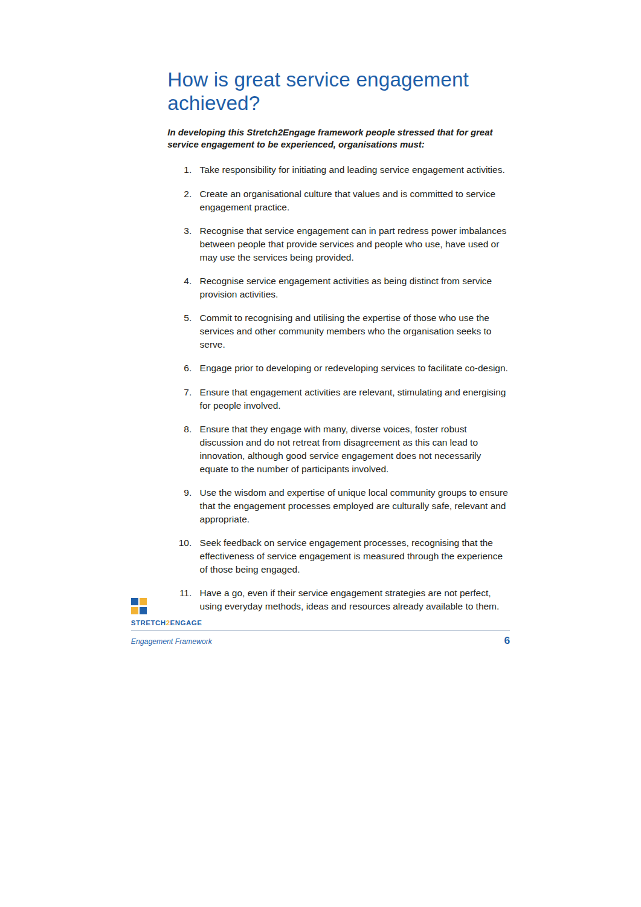How is great service engagement achieved?
In developing this Stretch2Engage framework people stressed that for great service engagement to be experienced, organisations must:
Take responsibility for initiating and leading service engagement activities.
Create an organisational culture that values and is committed to service engagement practice.
Recognise that service engagement can in part redress power imbalances between people that provide services and people who use, have used or may use the services being provided.
Recognise service engagement activities as being distinct from service provision activities.
Commit to recognising and utilising the expertise of those who use the services and other community members who the organisation seeks to serve.
Engage prior to developing or redeveloping services to facilitate co-design.
Ensure that engagement activities are relevant, stimulating and energising for people involved.
Ensure that they engage with many, diverse voices, foster robust discussion and do not retreat from disagreement as this can lead to innovation, although good service engagement does not necessarily equate to the number of participants involved.
Use the wisdom and expertise of unique local community groups to ensure that the engagement processes employed are culturally safe, relevant and appropriate.
Seek feedback on service engagement processes, recognising that the effectiveness of service engagement is measured through the experience of those being engaged.
Have a go, even if their service engagement strategies are not perfect, using everyday methods, ideas and resources already available to them.
Stretch2 Engage
Engagement Framework
6